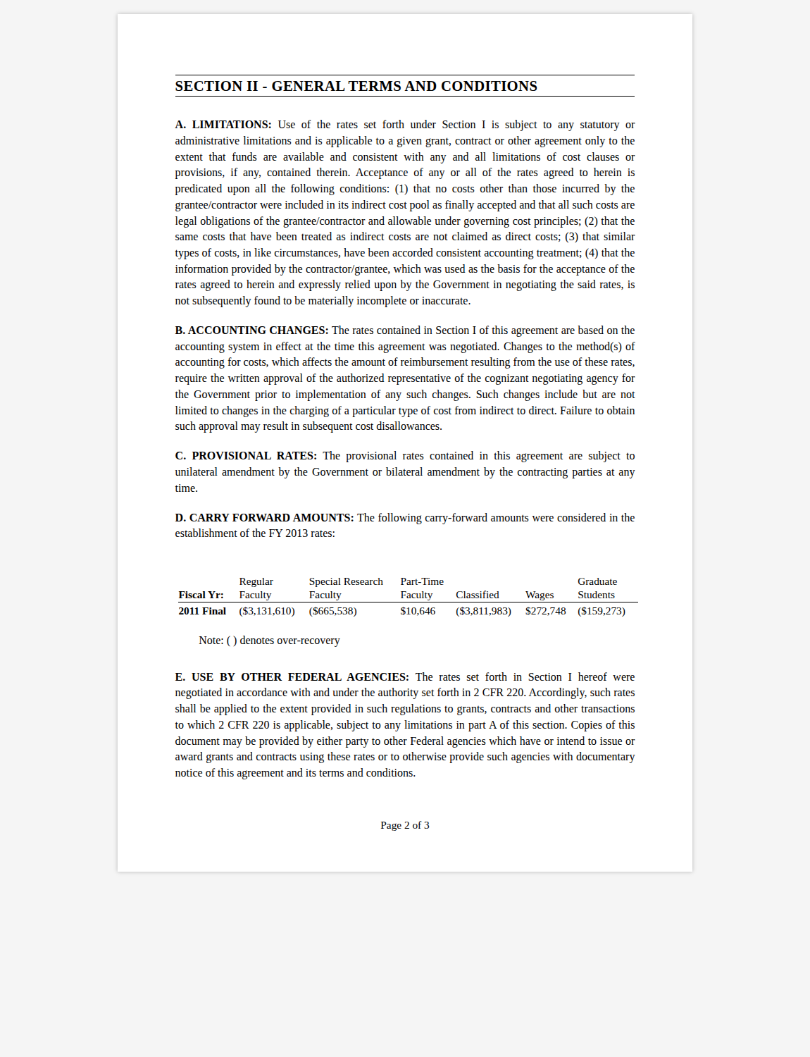SECTION II - GENERAL TERMS AND CONDITIONS
A. LIMITATIONS: Use of the rates set forth under Section I is subject to any statutory or administrative limitations and is applicable to a given grant, contract or other agreement only to the extent that funds are available and consistent with any and all limitations of cost clauses or provisions, if any, contained therein. Acceptance of any or all of the rates agreed to herein is predicated upon all the following conditions: (1) that no costs other than those incurred by the grantee/contractor were included in its indirect cost pool as finally accepted and that all such costs are legal obligations of the grantee/contractor and allowable under governing cost principles; (2) that the same costs that have been treated as indirect costs are not claimed as direct costs; (3) that similar types of costs, in like circumstances, have been accorded consistent accounting treatment; (4) that the information provided by the contractor/grantee, which was used as the basis for the acceptance of the rates agreed to herein and expressly relied upon by the Government in negotiating the said rates, is not subsequently found to be materially incomplete or inaccurate.
B. ACCOUNTING CHANGES: The rates contained in Section I of this agreement are based on the accounting system in effect at the time this agreement was negotiated. Changes to the method(s) of accounting for costs, which affects the amount of reimbursement resulting from the use of these rates, require the written approval of the authorized representative of the cognizant negotiating agency for the Government prior to implementation of any such changes. Such changes include but are not limited to changes in the charging of a particular type of cost from indirect to direct. Failure to obtain such approval may result in subsequent cost disallowances.
C. PROVISIONAL RATES: The provisional rates contained in this agreement are subject to unilateral amendment by the Government or bilateral amendment by the contracting parties at any time.
D. CARRY FORWARD AMOUNTS: The following carry-forward amounts were considered in the establishment of the FY 2013 rates:
| | Regular | Special Research | Part-Time | | | Graduate |
| --- | --- | --- | --- | --- | --- | --- |
| Fiscal Yr: | Faculty | Faculty | Faculty | Classified | Wages | Students |
| 2011 Final | ($3,131,610) | ($665,538) | $10,646 | ($3,811,983) | $272,748 | ($159,273) |
Note: ( ) denotes over-recovery
E. USE BY OTHER FEDERAL AGENCIES: The rates set forth in Section I hereof were negotiated in accordance with and under the authority set forth in 2 CFR 220. Accordingly, such rates shall be applied to the extent provided in such regulations to grants, contracts and other transactions to which 2 CFR 220 is applicable, subject to any limitations in part A of this section. Copies of this document may be provided by either party to other Federal agencies which have or intend to issue or award grants and contracts using these rates or to otherwise provide such agencies with documentary notice of this agreement and its terms and conditions.
Page 2 of 3